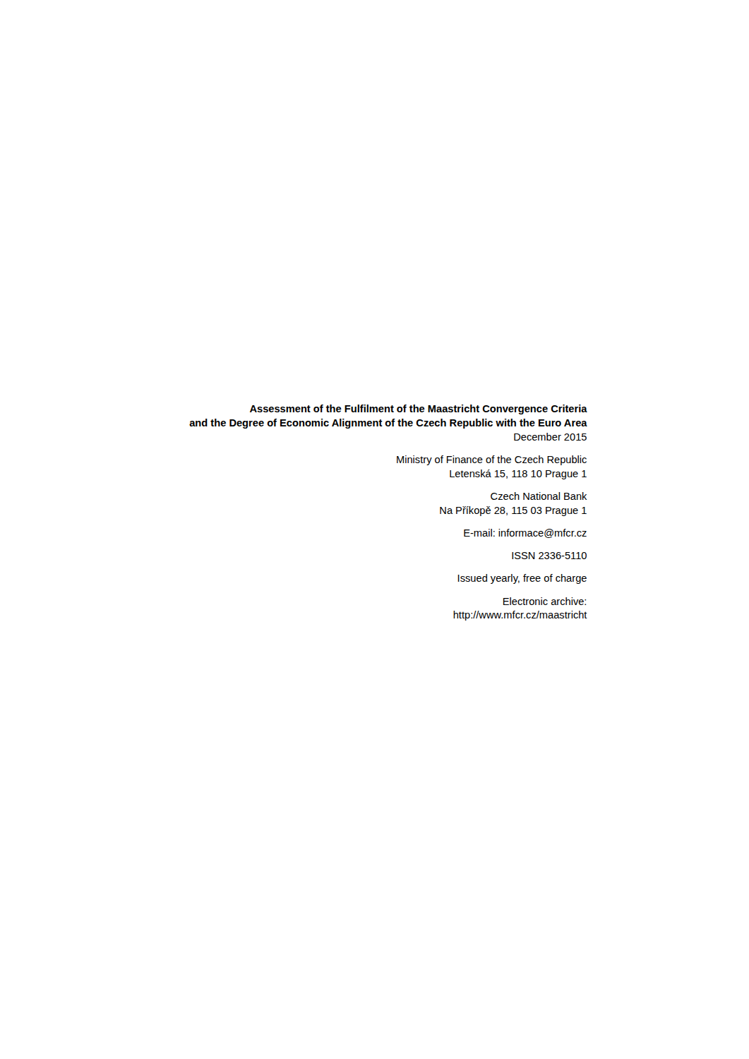Assessment of the Fulfilment of the Maastricht Convergence Criteria and the Degree of Economic Alignment of the Czech Republic with the Euro Area December 2015
Ministry of Finance of the Czech Republic
Letenská 15, 118 10 Prague 1
Czech National Bank
Na Příkopě 28, 115 03 Prague 1
E-mail: informace@mfcr.cz
ISSN 2336-5110
Issued yearly, free of charge
Electronic archive:
http://www.mfcr.cz/maastricht